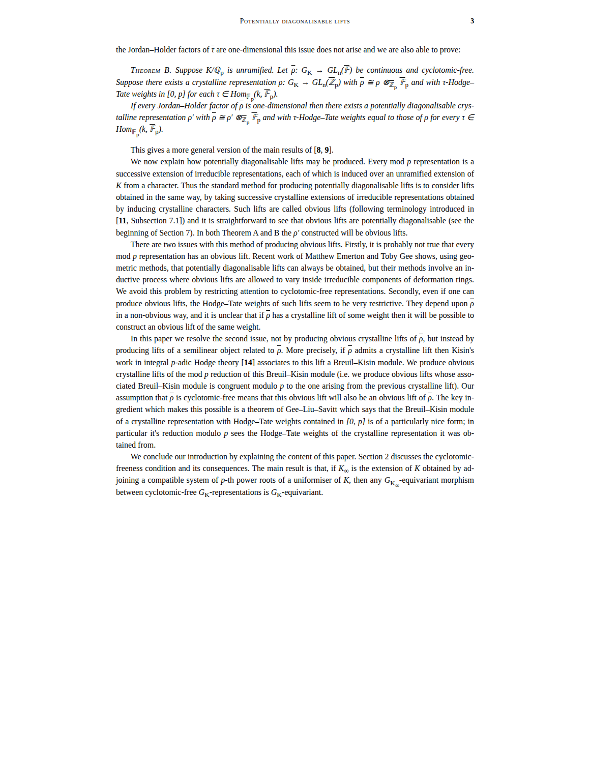Potentially diagonalisable lifts 3
the Jordan–Holder factors of τ are one-dimensional this issue does not arise and we are also able to prove:
Theorem B. Suppose K/ℚp is unramified. Let ρ: GK → GLn(𝔽) be continuous and cyclotomic-free. Suppose there exists a crystalline representation ρ: GK → GLn(ℤp) with ρ ≅ ρ ⊗ℤp 𝔽p and with τ-Hodge–Tate weights in [0, p] for each τ ∈ Hom𝔽p(k, 𝔽p).
If every Jordan–Holder factor of ρ is one-dimensional then there exists a potentially diagonalisable crystalline representation ρ′ with ρ ≅ ρ′ ⊗ℤp 𝔽p and with τ-Hodge–Tate weights equal to those of ρ for every τ ∈ Hom𝔽p(k, 𝔽p).
This gives a more general version of the main results of [8, 9].
We now explain how potentially diagonalisable lifts may be produced. Every mod p representation is a successive extension of irreducible representations, each of which is induced over an unramified extension of K from a character. Thus the standard method for producing potentially diagonalisable lifts is to consider lifts obtained in the same way, by taking successive crystalline extensions of irreducible representations obtained by inducing crystalline characters. Such lifts are called obvious lifts (following terminology introduced in [11, Subsection 7.1]) and it is straightforward to see that obvious lifts are potentially diagonalisable (see the beginning of Section 7). In both Theorem A and B the ρ′ constructed will be obvious lifts.
There are two issues with this method of producing obvious lifts. Firstly, it is probably not true that every mod p representation has an obvious lift. Recent work of Matthew Emerton and Toby Gee shows, using geometric methods, that potentially diagonalisable lifts can always be obtained, but their methods involve an inductive process where obvious lifts are allowed to vary inside irreducible components of deformation rings. We avoid this problem by restricting attention to cyclotomic-free representations. Secondly, even if one can produce obvious lifts, the Hodge–Tate weights of such lifts seem to be very restrictive. They depend upon ρ in a non-obvious way, and it is unclear that if ρ has a crystalline lift of some weight then it will be possible to construct an obvious lift of the same weight.
In this paper we resolve the second issue, not by producing obvious crystalline lifts of ρ, but instead by producing lifts of a semilinear object related to ρ. More precisely, if ρ admits a crystalline lift then Kisin's work in integral p-adic Hodge theory [14] associates to this lift a Breuil–Kisin module. We produce obvious crystalline lifts of the mod p reduction of this Breuil–Kisin module (i.e. we produce obvious lifts whose associated Breuil–Kisin module is congruent modulo p to the one arising from the previous crystalline lift). Our assumption that ρ is cyclotomic-free means that this obvious lift will also be an obvious lift of ρ. The key ingredient which makes this possible is a theorem of Gee–Liu–Savitt which says that the Breuil–Kisin module of a crystalline representation with Hodge–Tate weights contained in [0, p] is of a particularly nice form; in particular it's reduction modulo p sees the Hodge–Tate weights of the crystalline representation it was obtained from.
We conclude our introduction by explaining the content of this paper. Section 2 discusses the cyclotomic-freeness condition and its consequences. The main result is that, if K∞ is the extension of K obtained by adjoining a compatible system of p-th power roots of a uniformiser of K, then any GK∞-equivariant morphism between cyclotomic-free GK-representations is GK-equivariant.